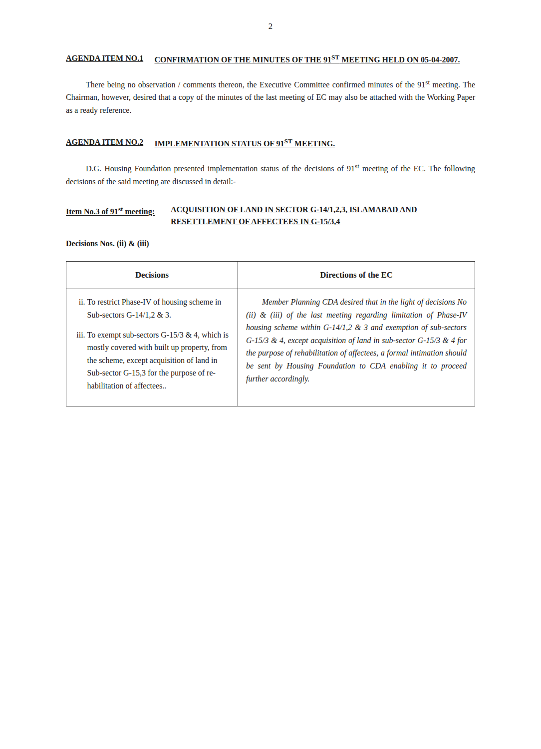2
AGENDA ITEM NO.1 Confirmation of the minutes of the 91st meeting held on 05-04-2007.
There being no observation / comments thereon, the Executive Committee confirmed minutes of the 91st meeting. The Chairman, however, desired that a copy of the minutes of the last meeting of EC may also be attached with the Working Paper as a ready reference.
AGENDA ITEM NO.2 Implementation status of 91st meeting.
D.G. Housing Foundation presented implementation status of the decisions of 91st meeting of the EC. The following decisions of the said meeting are discussed in detail:-
Item No.3 of 91st meeting: Acquisition of land in Sector G-14/1,2,3, Islamabad and resettlement of affectees in G-15/3,4
Decisions Nos. (ii) & (iii)
| Decisions | Directions of the EC |
| --- | --- |
| To restrict Phase-IV of housing scheme in Sub-sectors G-14/1,2 & 3. To exempt sub-sectors G-15/3 & 4, which is mostly covered with built up property, from the scheme, except acquisition of land in Sub-sector G-15,3 for the purpose of re-habilitation of affectees.. | Member Planning CDA desired that in the light of decisions No (ii) & (iii) of the last meeting regarding limitation of Phase-IV housing scheme within G-14/1,2 & 3 and exemption of sub-sectors G-15/3 & 4, except acquisition of land in sub-sector G-15/3 & 4 for the purpose of rehabilitation of affectees, a formal intimation should be sent by Housing Foundation to CDA enabling it to proceed further accordingly. |